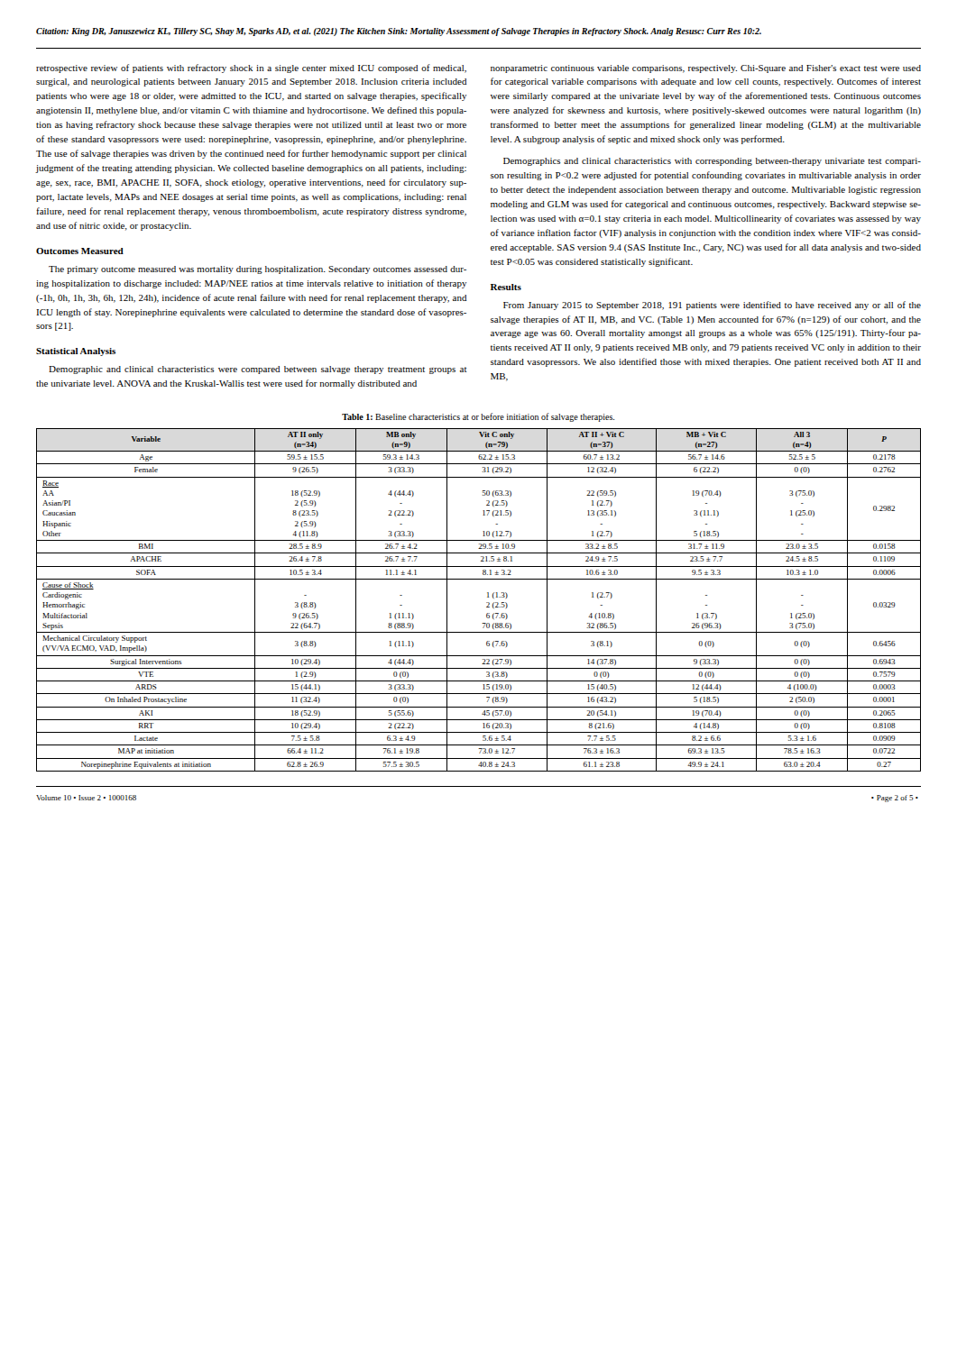Citation: King DR, Januszewicz KL, Tillery SC, Shay M, Sparks AD, et al. (2021) The Kitchen Sink: Mortality Assessment of Salvage Therapies in Refractory Shock. Analg Resusc: Curr Res 10:2.
retrospective review of patients with refractory shock in a single center mixed ICU composed of medical, surgical, and neurological patients between January 2015 and September 2018. Inclusion criteria included patients who were age 18 or older, were admitted to the ICU, and started on salvage therapies, specifically angiotensin II, methylene blue, and/or vitamin C with thiamine and hydrocortisone. We defined this population as having refractory shock because these salvage therapies were not utilized until at least two or more of these standard vasopressors were used: norepinephrine, vasopressin, epinephrine, and/or phenylephrine. The use of salvage therapies was driven by the continued need for further hemodynamic support per clinical judgment of the treating attending physician. We collected baseline demographics on all patients, including: age, sex, race, BMI, APACHE II, SOFA, shock etiology, operative interventions, need for circulatory support, lactate levels, MAPs and NEE dosages at serial time points, as well as complications, including: renal failure, need for renal replacement therapy, venous thromboembolism, acute respiratory distress syndrome, and use of nitric oxide, or prostacyclin.
Outcomes Measured
The primary outcome measured was mortality during hospitalization. Secondary outcomes assessed during hospitalization to discharge included: MAP/NEE ratios at time intervals relative to initiation of therapy (-1h, 0h, 1h, 3h, 6h, 12h, 24h), incidence of acute renal failure with need for renal replacement therapy, and ICU length of stay. Norepinephrine equivalents were calculated to determine the standard dose of vasopressors [21].
Statistical Analysis
Demographic and clinical characteristics were compared between salvage therapy treatment groups at the univariate level. ANOVA and the Kruskal-Wallis test were used for normally distributed and
nonparametric continuous variable comparisons, respectively. Chi-Square and Fisher's exact test were used for categorical variable comparisons with adequate and low cell counts, respectively. Outcomes of interest were similarly compared at the univariate level by way of the aforementioned tests. Continuous outcomes were analyzed for skewness and kurtosis, where positively-skewed outcomes were natural logarithm (ln) transformed to better meet the assumptions for generalized linear modeling (GLM) at the multivariable level. A subgroup analysis of septic and mixed shock only was performed.
Demographics and clinical characteristics with corresponding between-therapy univariate test comparison resulting in P<0.2 were adjusted for potential confounding covariates in multivariable analysis in order to better detect the independent association between therapy and outcome. Multivariable logistic regression modeling and GLM was used for categorical and continuous outcomes, respectively. Backward stepwise selection was used with α=0.1 stay criteria in each model. Multicollinearity of covariates was assessed by way of variance inflation factor (VIF) analysis in conjunction with the condition index where VIF<2 was considered acceptable. SAS version 9.4 (SAS Institute Inc., Cary, NC) was used for all data analysis and two-sided test P<0.05 was considered statistically significant.
Results
From January 2015 to September 2018, 191 patients were identified to have received any or all of the salvage therapies of AT II, MB, and VC. (Table 1) Men accounted for 67% (n=129) of our cohort, and the average age was 60. Overall mortality amongst all groups as a whole was 65% (125/191). Thirty-four patients received AT II only, 9 patients received MB only, and 79 patients received VC only in addition to their standard vasopressors. We also identified those with mixed therapies. One patient received both AT II and MB,
Table 1: Baseline characteristics at or before initiation of salvage therapies.
| Variable | AT II only (n=34) | MB only (n=9) | Vit C only (n=79) | AT II + Vit C (n=37) | MB + Vit C (n=27) | All 3 (n=4) | P |
| --- | --- | --- | --- | --- | --- | --- | --- |
| Age | 59.5 ± 15.5 | 59.3 ± 14.3 | 62.2 ± 15.3 | 60.7 ± 13.2 | 56.7 ± 14.6 | 52.5 ± 5 | 0.2178 |
| Female | 9 (26.5) | 3 (33.3) | 31 (29.2) | 12 (32.4) | 6 (22.2) | 0 (0) | 0.2762 |
| Race AA Asian/PI Caucasian Hispanic Other | 18 (52.9) 2 (5.9) 8 (23.5) 2 (5.9) 4 (11.8) | 4 (44.4) - 2 (22.2) - 3 (33.3) | 50 (63.3) 2 (2.5) 17 (21.5) - 10 (12.7) | 22 (59.5) 1 (2.7) 13 (35.1) - 1 (2.7) | 19 (70.4) - 3 (11.1) - 5 (18.5) | 3 (75.0) - 1 (25.0) - - | 0.2982 |
| BMI | 28.5 ± 8.9 | 26.7 ± 4.2 | 29.5 ± 10.9 | 33.2 ± 8.5 | 31.7 ± 11.9 | 23.0 ± 3.5 | 0.0158 |
| APACHE | 26.4 ± 7.8 | 26.7 ± 7.7 | 21.5 ± 8.1 | 24.9 ± 7.5 | 23.5 ± 7.7 | 24.5 ± 8.5 | 0.1109 |
| SOFA | 10.5 ± 3.4 | 11.1 ± 4.1 | 8.1 ± 3.2 | 10.6 ± 3.0 | 9.5 ± 3.3 | 10.3 ± 1.0 | 0.0006 |
| Cause of Shock Cardiogenic Hemorrhagic Multifactorial Sepsis | - 3 (8.8) 9 (26.5) 22 (64.7) | - - 1 (11.1) 8 (88.9) | 1 (1.3) 2 (2.5) 6 (7.6) 70 (88.6) | 1 (2.7) - 4 (10.8) 32 (86.5) | - - 1 (3.7) 26 (96.3) | - - 1 (25.0) 3 (75.0) | 0.0329 |
| Mechanical Circulatory Support (VV/VA ECMO, VAD, Impella) | 3 (8.8) | 1 (11.1) | 6 (7.6) | 3 (8.1) | 0 (0) | 0 (0) | 0.6456 |
| Surgical Interventions | 10 (29.4) | 4 (44.4) | 22 (27.9) | 14 (37.8) | 9 (33.3) | 0 (0) | 0.6943 |
| VTE | 1 (2.9) | 0 (0) | 3 (3.8) | 0 (0) | 0 (0) | 0 (0) | 0.7579 |
| ARDS | 15 (44.1) | 3 (33.3) | 15 (19.0) | 15 (40.5) | 12 (44.4) | 4 (100.0) | 0.0003 |
| On Inhaled Prostacycline | 11 (32.4) | 0 (0) | 7 (8.9) | 16 (43.2) | 5 (18.5) | 2 (50.0) | 0.0001 |
| AKI | 18 (52.9) | 5 (55.6) | 45 (57.0) | 20 (54.1) | 19 (70.4) | 0 (0) | 0.2065 |
| RRT | 10 (29.4) | 2 (22.2) | 16 (20.3) | 8 (21.6) | 4 (14.8) | 0 (0) | 0.8108 |
| Lactate | 7.5 ± 5.8 | 6.3 ± 4.9 | 5.6 ± 5.4 | 7.7 ± 5.5 | 8.2 ± 6.6 | 5.3 ± 1.6 | 0.0909 |
| MAP at initiation | 66.4 ± 11.2 | 76.1 ± 19.8 | 73.0 ± 12.7 | 76.3 ± 16.3 | 69.3 ± 13.5 | 78.5 ± 16.3 | 0.0722 |
| Norepinephrine Equivalents at initiation | 62.8 ± 26.9 | 57.5 ± 30.5 | 40.8 ± 24.3 | 61.1 ± 23.8 | 49.9 ± 24.1 | 63.0 ± 20.4 | 0.27 |
Volume 10 • Issue 2 • 1000168
•Page 2 of 5 •